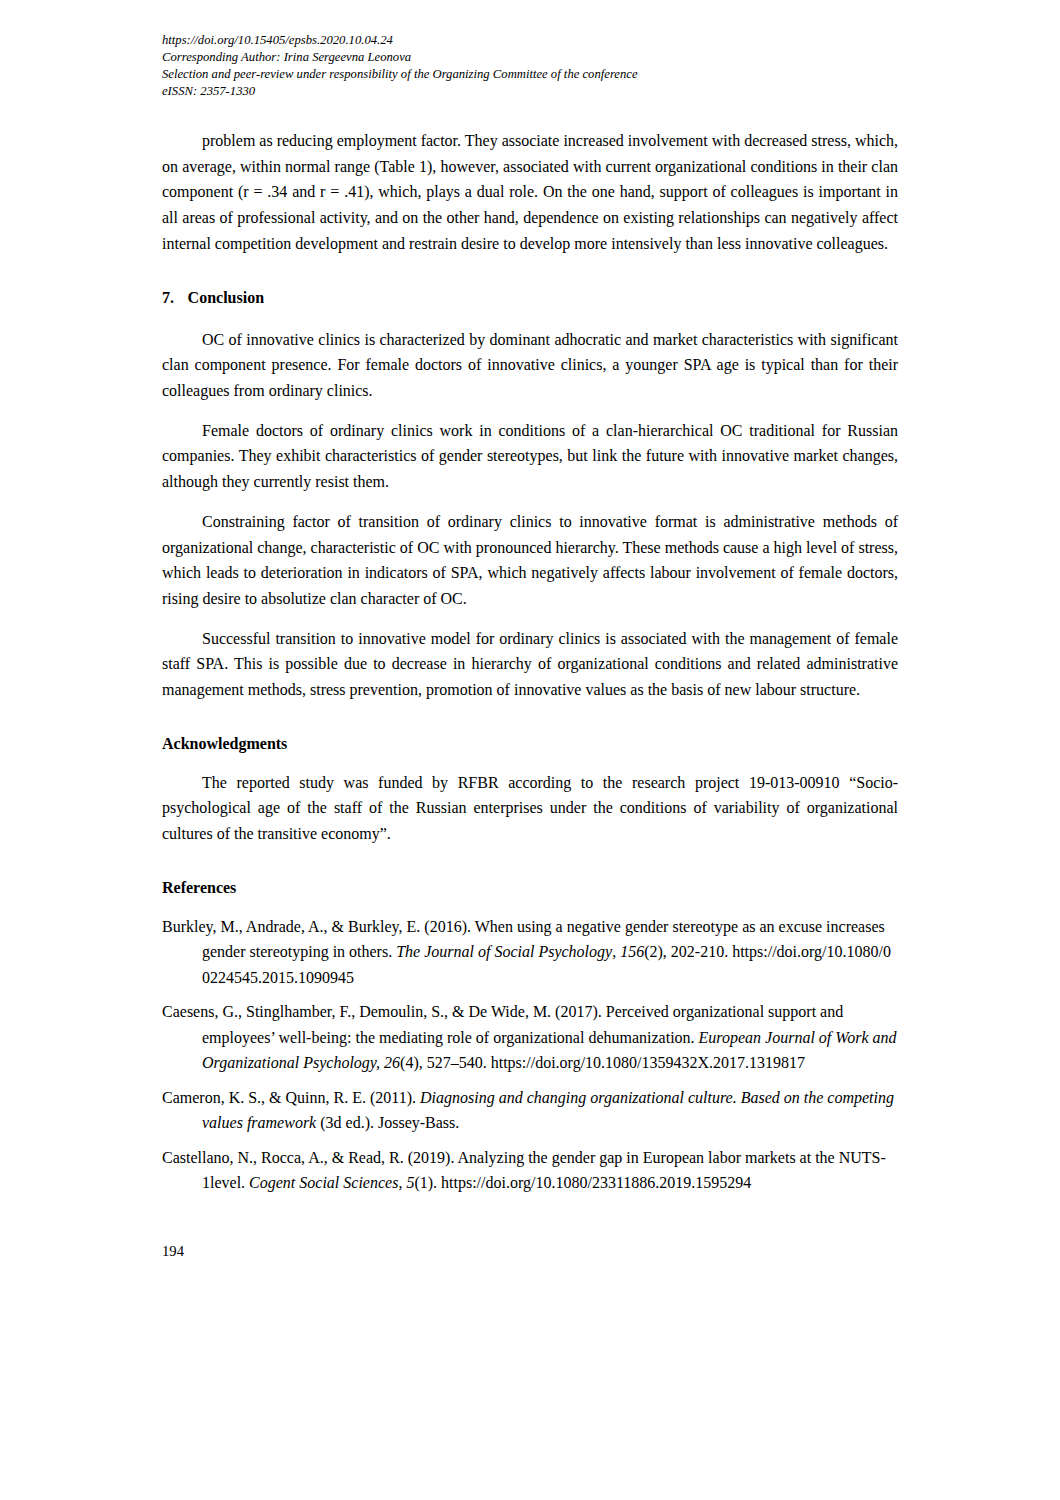https://doi.org/10.15405/epsbs.2020.10.04.24 Corresponding Author: Irina Sergeevna Leonova
Selection and peer-review under responsibility of the Organizing Committee of the conference
eISSN: 2357-1330
problem as reducing employment factor. They associate increased involvement with decreased stress, which, on average, within normal range (Table 1), however, associated with current organizational conditions in their clan component (r = .34 and r = .41), which, plays a dual role. On the one hand, support of colleagues is important in all areas of professional activity, and on the other hand, dependence on existing relationships can negatively affect internal competition development and restrain desire to develop more intensively than less innovative colleagues.
7. Conclusion
OC of innovative clinics is characterized by dominant adhocratic and market characteristics with significant clan component presence. For female doctors of innovative clinics, a younger SPA age is typical than for their colleagues from ordinary clinics.
Female doctors of ordinary clinics work in conditions of a clan-hierarchical OC traditional for Russian companies. They exhibit characteristics of gender stereotypes, but link the future with innovative market changes, although they currently resist them.
Constraining factor of transition of ordinary clinics to innovative format is administrative methods of organizational change, characteristic of OC with pronounced hierarchy. These methods cause a high level of stress, which leads to deterioration in indicators of SPA, which negatively affects labour involvement of female doctors, rising desire to absolutize clan character of OC.
Successful transition to innovative model for ordinary clinics is associated with the management of female staff SPA. This is possible due to decrease in hierarchy of organizational conditions and related administrative management methods, stress prevention, promotion of innovative values as the basis of new labour structure.
Acknowledgments
The reported study was funded by RFBR according to the research project 19-013-00910 “Socio-psychological age of the staff of the Russian enterprises under the conditions of variability of organizational cultures of the transitive economy”.
References
Burkley, M., Andrade, A., & Burkley, E. (2016). When using a negative gender stereotype as an excuse increases gender stereotyping in others. The Journal of Social Psychology, 156(2), 202-210. https://doi.org/10.1080/00224545.2015.1090945
Caesens, G., Stinglhamber, F., Demoulin, S., & De Wide, M. (2017). Perceived organizational support and employees’ well-being: the mediating role of organizational dehumanization. European Journal of Work and Organizational Psychology, 26(4), 527–540. https://doi.org/10.1080/1359432X.2017.1319817
Cameron, K. S., & Quinn, R. E. (2011). Diagnosing and changing organizational culture. Based on the competing values framework (3d ed.). Jossey-Bass.
Castellano, N., Rocca, A., & Read, R. (2019). Analyzing the gender gap in European labor markets at the NUTS-1level. Cogent Social Sciences, 5(1). https://doi.org/10.1080/23311886.2019.1595294
194